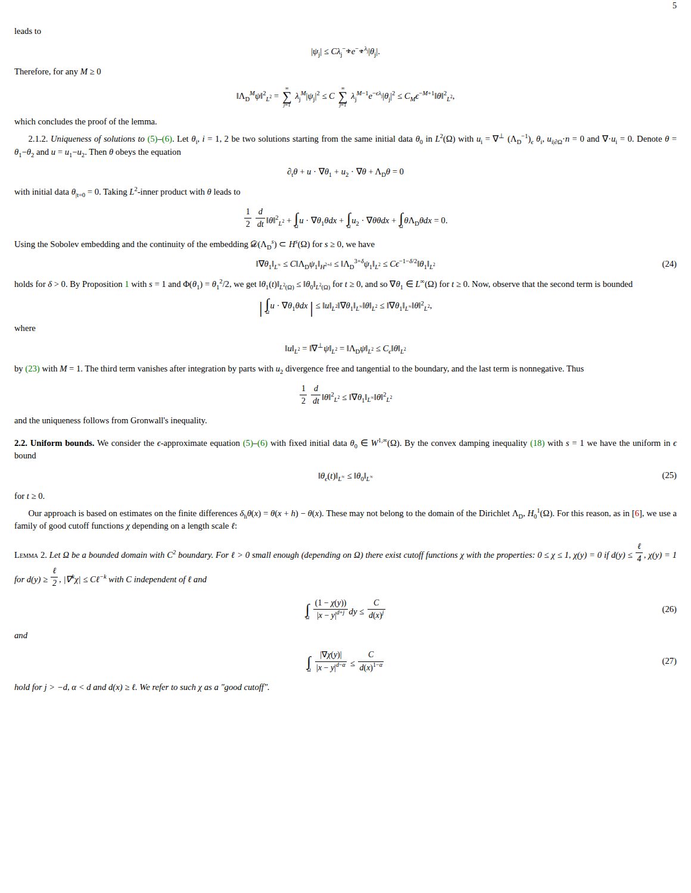5
leads to
|ψj| ≤ Cλj−12e−ϵ 2 λj|θj|.
Therefore, for any M ≥ 0
‖ΛDMψ‖2L2 = ∞∑j=1 λjM|ψj|2 ≤ C ∞∑j=1 λjM−1e−ϵλj|θj|2 ≤ CMϵ−M+1‖θ‖2L2,
which concludes the proof of the lemma.
2.1.2. Uniqueness of solutions to (5)–(6). Let θi, i = 1, 2 be two solutions starting from the same initial data θ0 in L2(Ω) with ui = ∇⊥ (ΛD−1)ϵ θi, ui|∂Ω·n = 0 and ∇·ui = 0. Denote θ = θ1−θ2 and u = u1−u2. Then θ obeys the equation
∂tθ + u · ∇θ1 + u2 · ∇θ + ΛDθ = 0
with initial data θ|t=0 = 0. Taking L2-inner product with θ leads to
12 ddt‖θ‖2L2 + ∫Ω u · ∇θ1θdx + ∫Ω u2 · ∇θθdx + ∫Ω θ ΛDθdx = 0.
Using the Sobolev embedding and the continuity of the embedding 𝒟(ΛDs) ⊂ Hs(Ω) for s ≥ 0, we have
‖∇θ1‖L∞ ≤ C‖ΛDψ1‖H2+δ ≤ ‖ΛD3+δψ1‖L2 ≤ Cϵ−1−δ/2‖θ1‖L2 (24)
holds for δ > 0. By Proposition 1 with s = 1 and Φ(θ1) = θ12/2, we get ‖θ1(t)‖L2(Ω) ≤ ‖θ0‖L2(Ω) for t ≥ 0, and so ∇θ1 ∈ L∞(Ω) for t ≥ 0. Now, observe that the second term is bounded
| ∫Ω u · ∇θ1θdx | ≤ ‖u‖L2‖∇θ1‖L∞‖θ‖L2 ≤ ‖∇θ1‖L∞‖θ‖2L2,
where
‖u‖L2 = ‖∇⊥ψ‖L2 = ‖ΛDψ‖L2 ≤ Cϵ‖θ‖L2
by (23) with M = 1. The third term vanishes after integration by parts with u2 divergence free and tangential to the boundary, and the last term is nonnegative. Thus
12 ddt‖θ‖2L2 ≤ ‖∇θ1‖L∞‖θ‖2L2
and the uniqueness follows from Gronwall's inequality.
2.2. Uniform bounds. We consider the ϵ-approximate equation (5)–(6) with fixed initial data θ0 ∈ W1,∞(Ω). By the convex damping inequality (18) with s = 1 we have the uniform in ϵ bound
‖θϵ(t)‖L∞ ≤ ‖θ0‖L∞ (25)
for t ≥ 0.
Our approach is based on estimates on the finite differences δhθ(x) = θ(x + h) − θ(x). These may not belong to the domain of the Dirichlet ΛD, H01(Ω). For this reason, as in [6], we use a family of good cutoff functions χ depending on a length scale ℓ:
Lemma 2. Let Ω be a bounded domain with C2 boundary. For ℓ > 0 small enough (depending on Ω) there exist cutoff functions χ with the properties: 0 ≤ χ ≤ 1, χ(y) = 0 if d(y) ≤ ℓ 4, χ(y) = 1 for d(y) ≥ ℓ 2, |∇kχ| ≤ Cℓ−k with C independent of ℓ and
∫Ω (1 − χ(y))|x − y|d+j dy ≤ Cd(x)j (26)
and
∫Ω |∇χ(y)||x − y|d−α ≤ Cd(x)1−α (27)
hold for j > −d, α < d and d(x) ≥ ℓ. We refer to such χ as a "good cutoff".